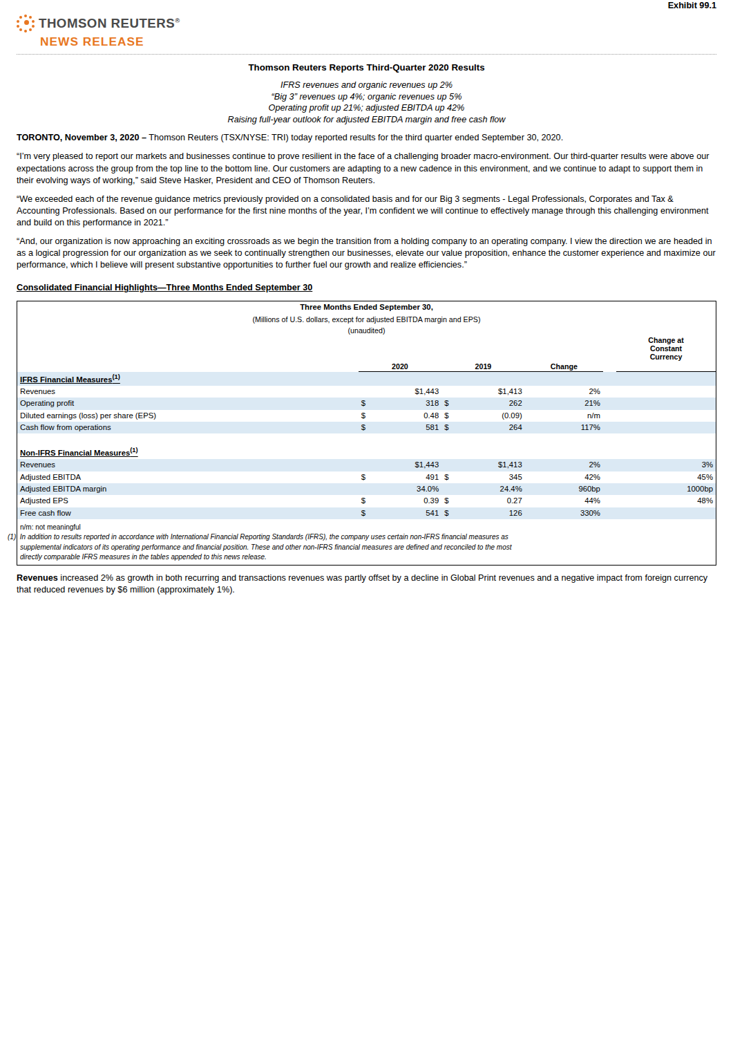Exhibit 99.1
THOMSON REUTERS®
NEWS RELEASE
Thomson Reuters Reports Third-Quarter 2020 Results
IFRS revenues and organic revenues up 2%
“Big 3” revenues up 4%; organic revenues up 5%
Operating profit up 21%; adjusted EBITDA up 42%
Raising full-year outlook for adjusted EBITDA margin and free cash flow
TORONTO, November 3, 2020 – Thomson Reuters (TSX/NYSE: TRI) today reported results for the third quarter ended September 30, 2020.
“I’m very pleased to report our markets and businesses continue to prove resilient in the face of a challenging broader macro-environment. Our third-quarter results were above our expectations across the group from the top line to the bottom line. Our customers are adapting to a new cadence in this environment, and we continue to adapt to support them in their evolving ways of working,” said Steve Hasker, President and CEO of Thomson Reuters.
“We exceeded each of the revenue guidance metrics previously provided on a consolidated basis and for our Big 3 segments - Legal Professionals, Corporates and Tax & Accounting Professionals. Based on our performance for the first nine months of the year, I’m confident we will continue to effectively manage through this challenging environment and build on this performance in 2021.”
“And, our organization is now approaching an exciting crossroads as we begin the transition from a holding company to an operating company. I view the direction we are headed in as a logical progression for our organization as we seek to continually strengthen our businesses, elevate our value proposition, enhance the customer experience and maximize our performance, which I believe will present substantive opportunities to further fuel our growth and realize efficiencies.”
Consolidated Financial Highlights—Three Months Ended September 30
| Three Months Ended September 30, |
| (Millions of U.S. dollars, except for adjusted EBITDA margin and EPS) |
| (unaudited) |
| | | | | | Change at Constant Currency |
| | 2020 | 2019 | Change | | |
| IFRS Financial Measures (1) | | | | | |
| Revenues | | $1,443 | | $1,413 | 2% | | |
| Operating profit | $ | 318 | $ | 262 | 21% | | |
| Diluted earnings (loss) per share (EPS) | $ | 0.48 | $ | (0.09) | n/m | | |
| Cash flow from operations | $ | 581 | $ | 264 | 117% | | |
| Non-IFRS Financial Measures (1) | | | | | |
| Revenues | | $1,443 | | $1,413 | 2% | | 3% |
| Adjusted EBITDA | $ | 491 | $ | 345 | 42% | | 45% |
| Adjusted EBITDA margin | | 34.0% | | 24.4% | 960bp | | 1000bp |
| Adjusted EPS | $ | 0.39 | $ | 0.27 | 44% | | 48% |
| Free cash flow | $ | 541 | $ | 126 | 330% | | |
| n/m: not meaningful |
| (1) In addition to results reported in accordance with International Financial Reporting Standards (IFRS), the company uses certain non-IFRS financial measures as |
| supplemental indicators of its operating performance and financial position. These and other non-IFRS financial measures are defined and reconciled to the most |
| directly comparable IFRS measures in the tables appended to this news release. |
Revenues increased 2% as growth in both recurring and transactions revenues was partly offset by a decline in Global Print revenues and a negative impact from foreign currency that reduced revenues by $6 million (approximately 1%).